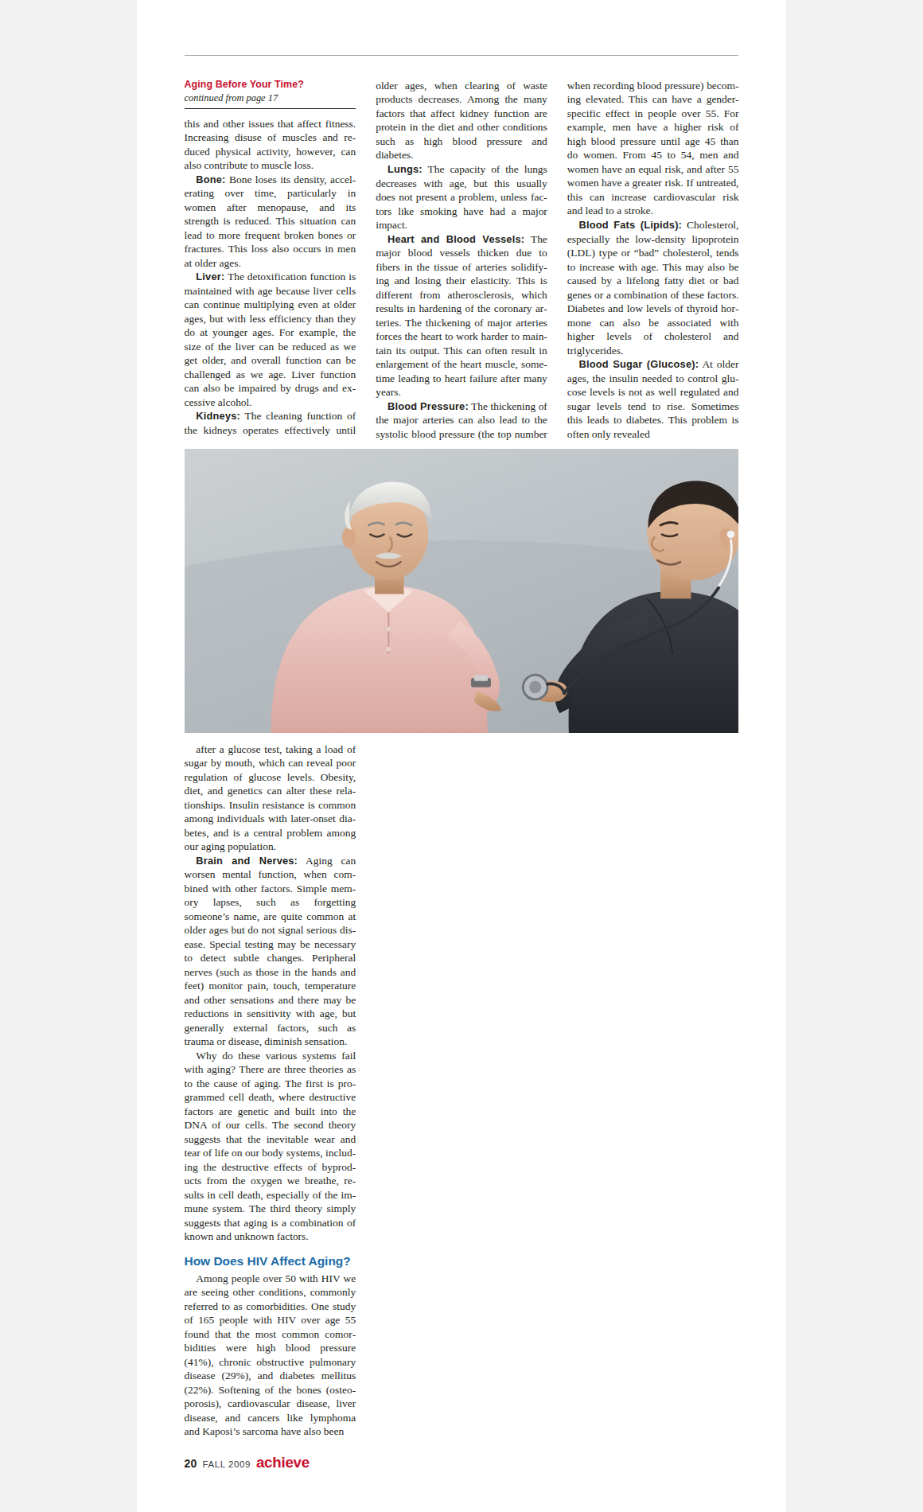Aging Before Your Time?
continued from page 17
this and other issues that affect fitness. Increasing disuse of muscles and reduced physical activity, however, can also contribute to muscle loss.
Bone: Bone loses its density, accelerating over time, particularly in women after menopause, and its strength is reduced. This situation can lead to more frequent broken bones or fractures. This loss also occurs in men at older ages.
Liver: The detoxification function is maintained with age because liver cells can continue multiplying even at older ages, but with less efficiency than they do at younger ages. For example, the size of the liver can be reduced as we get older, and overall function can be challenged as we age. Liver function can also be impaired by drugs and excessive alcohol.
Kidneys: The cleaning function of the kidneys operates effectively until older ages, when clearing of waste products decreases. Among the many factors that affect kidney function are protein in the diet and other conditions such as high blood pressure and diabetes.
Lungs: The capacity of the lungs decreases with age, but this usually does not present a problem, unless factors like smoking have had a major impact.
Heart and Blood Vessels: The major blood vessels thicken due to fibers in the tissue of arteries solidifying and losing their elasticity. This is different from atherosclerosis, which results in hardening of the coronary arteries. The thickening of major arteries forces the heart to work harder to maintain its output. This can often result in enlargement of the heart muscle, sometime leading to heart failure after many years.
Blood Pressure: The thickening of the major arteries can also lead to the systolic blood pressure (the top number when recording blood pressure) becoming elevated. This can have a gender-specific effect in people over 55. For example, men have a higher risk of high blood pressure until age 45 than do women. From 45 to 54, men and women have an equal risk, and after 55 women have a greater risk. If untreated, this can increase cardiovascular risk and lead to a stroke.
Blood Fats (Lipids): Cholesterol, especially the low-density lipoprotein (LDL) type or “bad” cholesterol, tends to increase with age. This may also be caused by a lifelong fatty diet or bad genes or a combination of these factors. Diabetes and low levels of thyroid hormone can also be associated with higher levels of cholesterol and triglycerides.
Blood Sugar (Glucose): At older ages, the insulin needed to control glucose levels is not as well regulated and sugar levels tend to rise. Sometimes this leads to diabetes. This problem is often only revealed
after a glucose test, taking a load of sugar by mouth, which can reveal poor regulation of glucose levels. Obesity, diet, and genetics can alter these relationships. Insulin resistance is common among individuals with later-onset diabetes, and is a central problem among our aging population.
Brain and Nerves: Aging can worsen mental function, when combined with other factors. Simple memory lapses, such as forgetting someone’s name, are quite common at older ages but do not signal serious disease. Special testing may be necessary to detect subtle changes. Peripheral nerves (such as those in the hands and feet) monitor pain, touch, temperature and other sensations and there may be reductions in sensitivity with age, but generally external factors, such as trauma or disease, diminish sensation.
Why do these various systems fail with aging? There are three theories as to the cause of aging. The first is programmed cell death, where destructive factors are genetic and built into the DNA of our cells. The second theory suggests that the inevitable wear and tear of life on our body systems, including the destructive effects of byproducts from the oxygen we breathe, results in cell death, especially of the immune system. The third theory simply suggests that aging is a combination of known and unknown factors.
How Does HIV Affect Aging?
Among people over 50 with HIV we are seeing other conditions, commonly referred to as comorbidities. One study of 165 people with HIV over age 55 found that the most common comorbidities were high blood pressure (41%), chronic obstructive pulmonary disease (29%), and diabetes mellitus (22%). Softening of the bones (osteoporosis), cardiovascular disease, liver disease, and cancers like lymphoma and Kaposi’s sarcoma have also been
20 Fall 2009 achieve